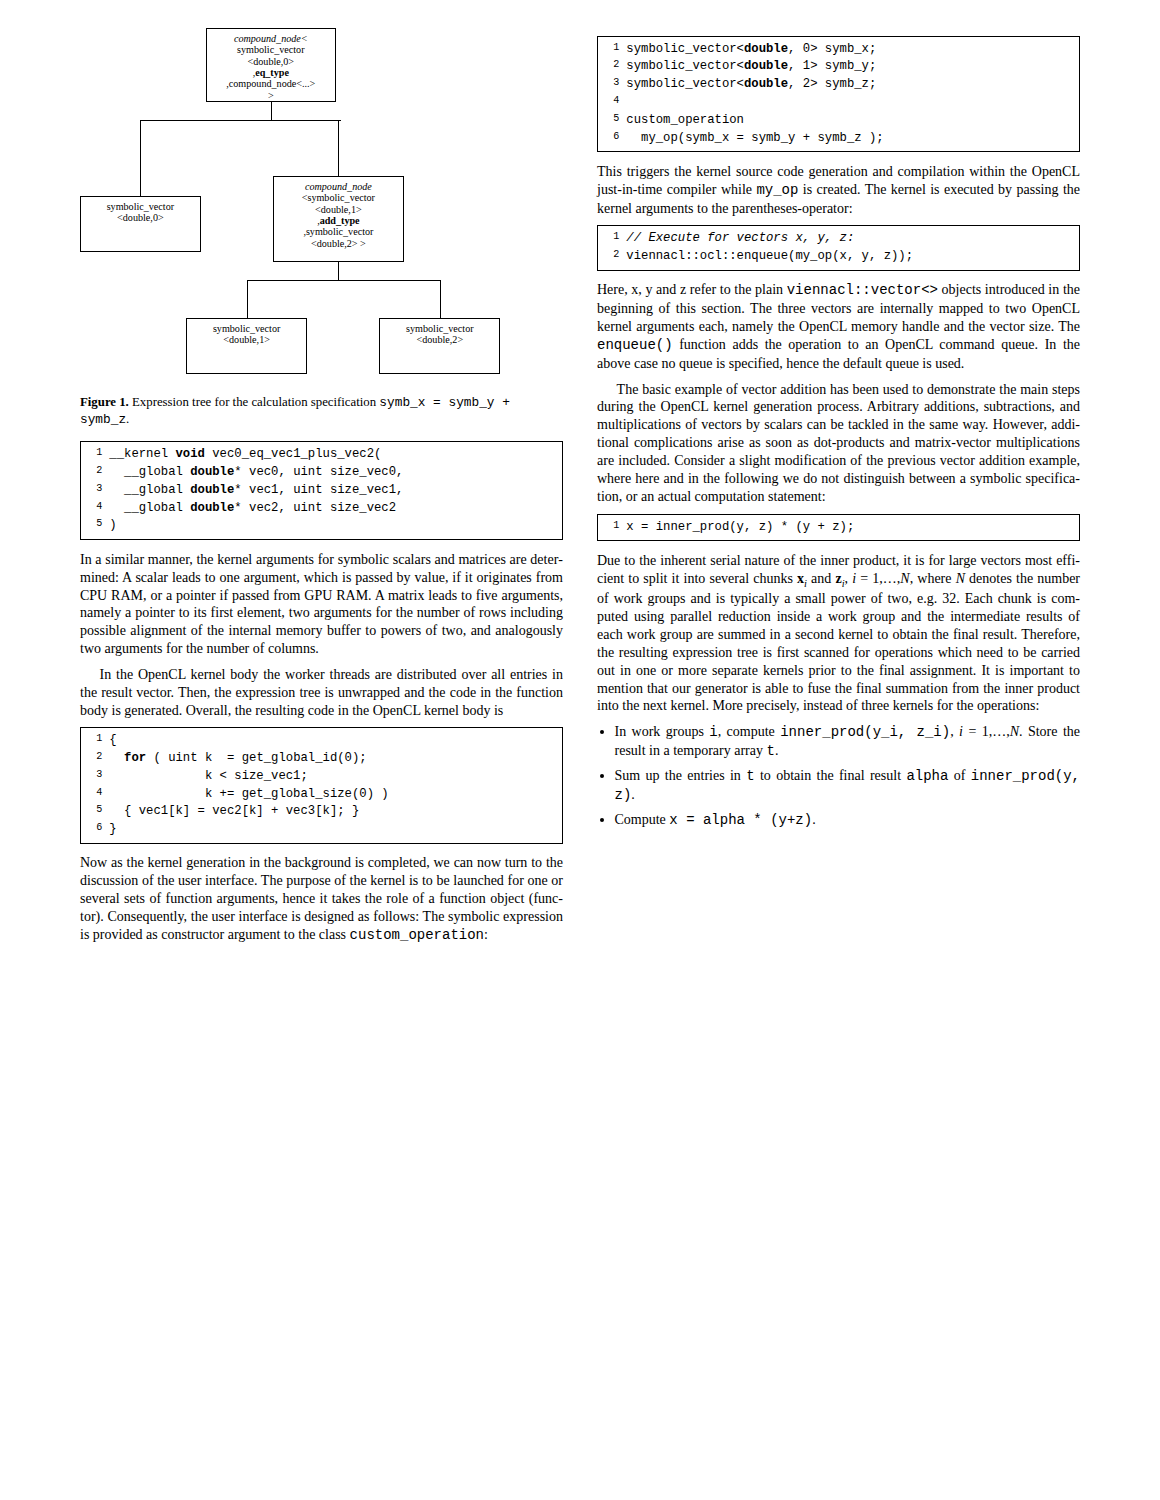compound_node<
symbolic_vector
<double,0>
,eq_type
,compound_node<...>
>
symbolic_vector
<double,0>
compound_node
<symbolic_vector
<double,1>
,add_type
,symbolic_vector
<double,2> >
symbolic_vector
<double,1>
symbolic_vector
<double,2>
Figure 1. Expression tree for the calculation specification symb_x = symb_y + symb_z.
| 1 | __kernel void vec0_eq_vec1_plus_vec2( |
| 2 | __global double * vec0, uint size_vec0, |
| 3 | __global double * vec1, uint size_vec1, |
| 4 | __global double * vec2, uint size_vec2 |
| 5 | ) |
In a similar manner, the kernel arguments for symbolic scalars and matrices are determined: A scalar leads to one argument, which is passed by value, if it originates from CPU RAM, or a pointer if passed from GPU RAM. A matrix leads to five arguments, namely a pointer to its first element, two arguments for the number of rows including possible alignment of the internal memory buffer to powers of two, and analogously two arguments for the number of columns.
In the OpenCL kernel body the worker threads are distributed over all entries in the result vector. Then, the expression tree is unwrapped and the code in the function body is generated. Overall, the resulting code in the OpenCL kernel body is
| 1 | { |
| 2 | for ( uint k = get_global_id(0); |
| 3 | k < size_vec1; |
| 4 | k += get_global_size(0) ) |
| 5 | { vec1[k] = vec2[k] + vec3[k]; } |
| 6 | } |
Now as the kernel generation in the background is completed, we can now turn to the discussion of the user interface. The purpose of the kernel is to be launched for one or several sets of function arguments, hence it takes the role of a function object (functor). Consequently, the user interface is designed as follows: The symbolic expression is provided as constructor argument to the class custom_operation:
| 1 | symbolic_vector< double , 0> symb_x; |
| 2 | symbolic_vector< double , 1> symb_y; |
| 3 | symbolic_vector< double , 2> symb_z; |
| 4 | |
| 5 | custom_operation |
| 6 | my_op(symb_x = symb_y + symb_z ); |
This triggers the kernel source code generation and compilation within the OpenCL just-in-time compiler while my_op is created. The kernel is executed by passing the kernel arguments to the parentheses-operator:
| 1 | // Execute for vectors x, y, z: |
| 2 | viennacl::ocl::enqueue(my_op(x, y, z)); |
Here, x, y and z refer to the plain viennacl::vector<> objects introduced in the beginning of this section. The three vectors are internally mapped to two OpenCL kernel arguments each, namely the OpenCL memory handle and the vector size. The enqueue() function adds the operation to an OpenCL command queue. In the above case no queue is specified, hence the default queue is used.
The basic example of vector addition has been used to demonstrate the main steps during the OpenCL kernel generation process. Arbitrary additions, subtractions, and multiplications of vectors by scalars can be tackled in the same way. However, additional complications arise as soon as dot-products and matrix-vector multiplications are included. Consider a slight modification of the previous vector addition example, where here and in the following we do not distinguish between a symbolic specification, or an actual computation statement:
| 1 | x = inner_prod(y, z) * (y + z); |
Due to the inherent serial nature of the inner product, it is for large vectors most efficient to split it into several chunks xi and zi, i = 1,…,N, where N denotes the number of work groups and is typically a small power of two, e.g. 32. Each chunk is computed using parallel reduction inside a work group and the intermediate results of each work group are summed in a second kernel to obtain the final result. Therefore, the resulting expression tree is first scanned for operations which need to be carried out in one or more separate kernels prior to the final assignment. It is important to mention that our generator is able to fuse the final summation from the inner product into the next kernel. More precisely, instead of three kernels for the operations:
In work groups i, compute inner_prod(y_i, z_i), i = 1,…,N. Store the result in a temporary array t.
Sum up the entries in t to obtain the final result alpha of inner_prod(y, z).
Compute x = alpha * (y+z).